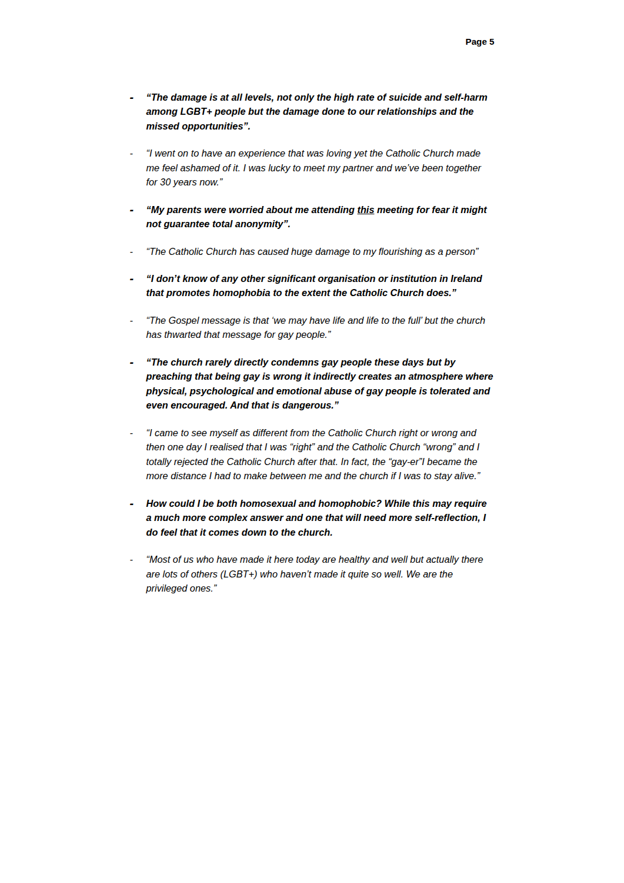Page 5
“The damage is at all levels, not only the high rate of suicide and self-harm among LGBT+ people but the damage done to our relationships and the missed opportunities”.
“I went on to have an experience that was loving yet the Catholic Church made me feel ashamed of it. I was lucky to meet my partner and we’ve been together for 30 years now.”
“My parents were worried about me attending this meeting for fear it might not guarantee total anonymity”.
“The Catholic Church has caused huge damage to my flourishing as a person”
“I don’t know of any other significant organisation or institution in Ireland that promotes homophobia to the extent the Catholic Church does.”
“The Gospel message is that ‘we may have life and life to the full’ but the church has thwarted that message for gay people.”
“The church rarely directly condemns gay people these days but by preaching that being gay is wrong it indirectly creates an atmosphere where physical, psychological and emotional abuse of gay people is tolerated and even encouraged. And that is dangerous.”
“I came to see myself as different from the Catholic Church right or wrong and then one day I realised that I was “right” and the Catholic Church “wrong” and I totally rejected the Catholic Church after that. In fact, the “gay-er”I became the more distance I had to make between me and the church if I was to stay alive.”
How could I be both homosexual and homophobic? While this may require a much more complex answer and one that will need more self-reflection, I do feel that it comes down to the church.
“Most of us who have made it here today are healthy and well but actually there are lots of others (LGBT+) who haven’t made it quite so well. We are the privileged ones.”